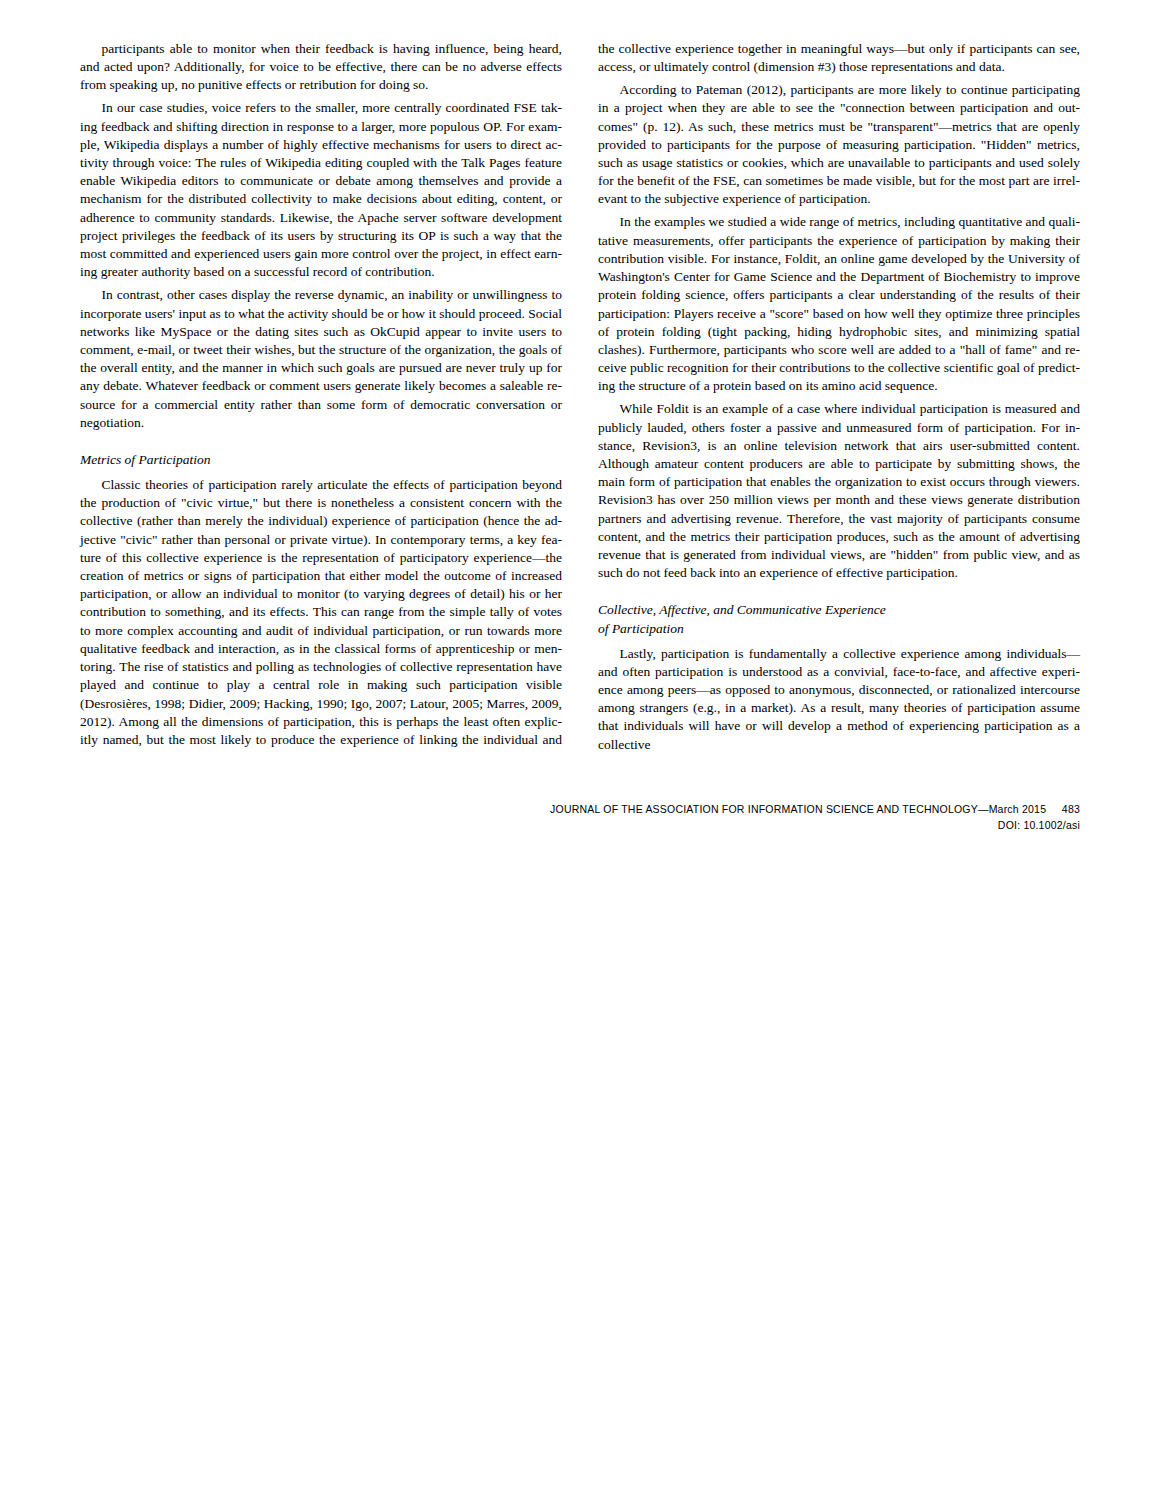participants able to monitor when their feedback is having influence, being heard, and acted upon? Additionally, for voice to be effective, there can be no adverse effects from speaking up, no punitive effects or retribution for doing so.
In our case studies, voice refers to the smaller, more centrally coordinated FSE taking feedback and shifting direction in response to a larger, more populous OP. For example, Wikipedia displays a number of highly effective mechanisms for users to direct activity through voice: The rules of Wikipedia editing coupled with the Talk Pages feature enable Wikipedia editors to communicate or debate among themselves and provide a mechanism for the distributed collectivity to make decisions about editing, content, or adherence to community standards. Likewise, the Apache server software development project privileges the feedback of its users by structuring its OP is such a way that the most committed and experienced users gain more control over the project, in effect earning greater authority based on a successful record of contribution.
In contrast, other cases display the reverse dynamic, an inability or unwillingness to incorporate users' input as to what the activity should be or how it should proceed. Social networks like MySpace or the dating sites such as OkCupid appear to invite users to comment, e-mail, or tweet their wishes, but the structure of the organization, the goals of the overall entity, and the manner in which such goals are pursued are never truly up for any debate. Whatever feedback or comment users generate likely becomes a saleable resource for a commercial entity rather than some form of democratic conversation or negotiation.
Metrics of Participation
Classic theories of participation rarely articulate the effects of participation beyond the production of "civic virtue," but there is nonetheless a consistent concern with the collective (rather than merely the individual) experience of participation (hence the adjective "civic" rather than personal or private virtue). In contemporary terms, a key feature of this collective experience is the representation of participatory experience—the creation of metrics or signs of participation that either model the outcome of increased participation, or allow an individual to monitor (to varying degrees of detail) his or her contribution to something, and its effects. This can range from the simple tally of votes to more complex accounting and audit of individual participation, or run towards more qualitative feedback and interaction, as in the classical forms of apprenticeship or mentoring. The rise of statistics and polling as technologies of collective representation have played and continue to play a central role in making such participation visible (Desrosières, 1998; Didier, 2009; Hacking, 1990; Igo, 2007; Latour, 2005; Marres, 2009, 2012). Among all the dimensions of participation, this is perhaps the least often explicitly named, but the most likely to produce the experience of linking the individual and the collective experience together in meaningful ways—but only if participants can see, access, or ultimately control (dimension #3) those representations and data.
According to Pateman (2012), participants are more likely to continue participating in a project when they are able to see the "connection between participation and outcomes" (p. 12). As such, these metrics must be "transparent"—metrics that are openly provided to participants for the purpose of measuring participation. "Hidden" metrics, such as usage statistics or cookies, which are unavailable to participants and used solely for the benefit of the FSE, can sometimes be made visible, but for the most part are irrelevant to the subjective experience of participation.
In the examples we studied a wide range of metrics, including quantitative and qualitative measurements, offer participants the experience of participation by making their contribution visible. For instance, Foldit, an online game developed by the University of Washington's Center for Game Science and the Department of Biochemistry to improve protein folding science, offers participants a clear understanding of the results of their participation: Players receive a "score" based on how well they optimize three principles of protein folding (tight packing, hiding hydrophobic sites, and minimizing spatial clashes). Furthermore, participants who score well are added to a "hall of fame" and receive public recognition for their contributions to the collective scientific goal of predicting the structure of a protein based on its amino acid sequence.
While Foldit is an example of a case where individual participation is measured and publicly lauded, others foster a passive and unmeasured form of participation. For instance, Revision3, is an online television network that airs user-submitted content. Although amateur content producers are able to participate by submitting shows, the main form of participation that enables the organization to exist occurs through viewers. Revision3 has over 250 million views per month and these views generate distribution partners and advertising revenue. Therefore, the vast majority of participants consume content, and the metrics their participation produces, such as the amount of advertising revenue that is generated from individual views, are "hidden" from public view, and as such do not feed back into an experience of effective participation.
Collective, Affective, and Communicative Experience
of Participation
Lastly, participation is fundamentally a collective experience among individuals—and often participation is understood as a convivial, face-to-face, and affective experience among peers—as opposed to anonymous, disconnected, or rationalized intercourse among strangers (e.g., in a market). As a result, many theories of participation assume that individuals will have or will develop a method of experiencing participation as a collective
JOURNAL OF THE ASSOCIATION FOR INFORMATION SCIENCE AND TECHNOLOGY—March 2015 483 DOI: 10.1002/asi